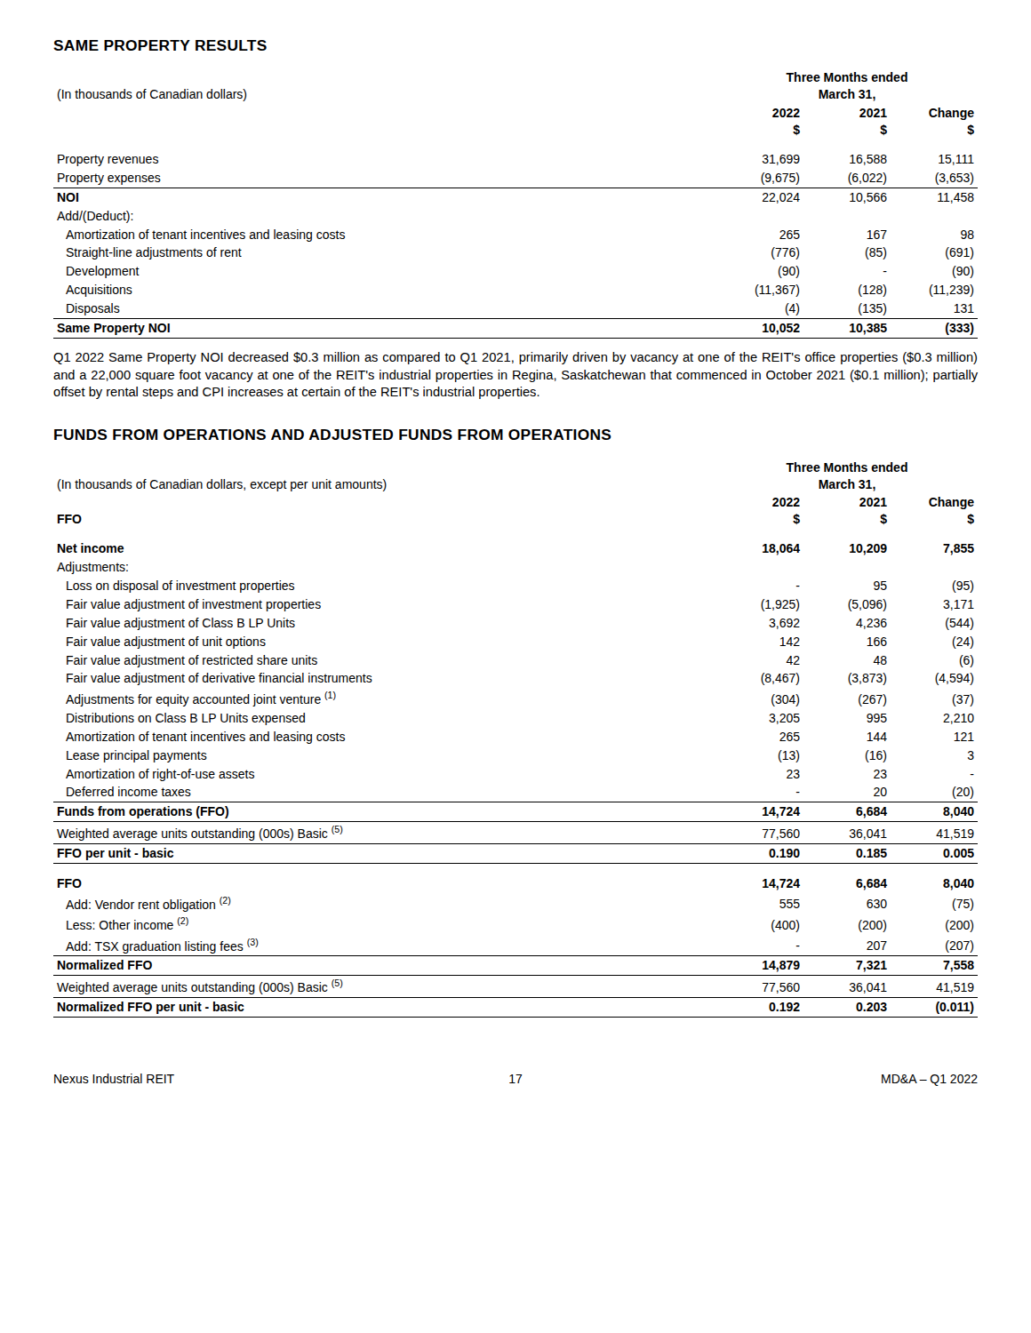SAME PROPERTY RESULTS
| (In thousands of Canadian dollars) | Three Months ended March 31, |
| | 2022 $ | 2021 $ | Change $ |
| Property revenues | 31,699 | 16,588 | 15,111 |
| Property expenses | (9,675) | (6,022) | (3,653) |
| NOI | 22,024 | 10,566 | 11,458 |
| Add/(Deduct): | | | |
| Amortization of tenant incentives and leasing costs | 265 | 167 | 98 |
| Straight-line adjustments of rent | (776) | (85) | (691) |
| Development | (90) | - | (90) |
| Acquisitions | (11,367) | (128) | (11,239) |
| Disposals | (4) | (135) | 131 |
| Same Property NOI | 10,052 | 10,385 | (333) |
Q1 2022 Same Property NOI decreased $0.3 million as compared to Q1 2021, primarily driven by vacancy at one of the REIT's office properties ($0.3 million) and a 22,000 square foot vacancy at one of the REIT's industrial properties in Regina, Saskatchewan that commenced in October 2021 ($0.1 million); partially offset by rental steps and CPI increases at certain of the REIT's industrial properties.
FUNDS FROM OPERATIONS AND ADJUSTED FUNDS FROM OPERATIONS
| (In thousands of Canadian dollars, except per unit amounts) | Three Months ended March 31, |
| FFO | 2022 $ | 2021 $ | Change $ |
| Net income | 18,064 | 10,209 | 7,855 |
| Adjustments: | | | |
| Loss on disposal of investment properties | - | 95 | (95) |
| Fair value adjustment of investment properties | (1,925) | (5,096) | 3,171 |
| Fair value adjustment of Class B LP Units | 3,692 | 4,236 | (544) |
| Fair value adjustment of unit options | 142 | 166 | (24) |
| Fair value adjustment of restricted share units | 42 | 48 | (6) |
| Fair value adjustment of derivative financial instruments | (8,467) | (3,873) | (4,594) |
| Adjustments for equity accounted joint venture (1) | (304) | (267) | (37) |
| Distributions on Class B LP Units expensed | 3,205 | 995 | 2,210 |
| Amortization of tenant incentives and leasing costs | 265 | 144 | 121 |
| Lease principal payments | (13) | (16) | 3 |
| Amortization of right-of-use assets | 23 | 23 | - |
| Deferred income taxes | - | 20 | (20) |
| Funds from operations (FFO) | 14,724 | 6,684 | 8,040 |
| Weighted average units outstanding (000s) Basic (5) | 77,560 | 36,041 | 41,519 |
| FFO per unit - basic | 0.190 | 0.185 | 0.005 |
| FFO | 14,724 | 6,684 | 8,040 |
| Add: Vendor rent obligation (2) | 555 | 630 | (75) |
| Less: Other income (2) | (400) | (200) | (200) |
| Add: TSX graduation listing fees (3) | - | 207 | (207) |
| Normalized FFO | 14,879 | 7,321 | 7,558 |
| Weighted average units outstanding (000s) Basic (5) | 77,560 | 36,041 | 41,519 |
| Normalized FFO per unit - basic | 0.192 | 0.203 | (0.011) |
Nexus Industrial REIT
17
MD&A – Q1 2022